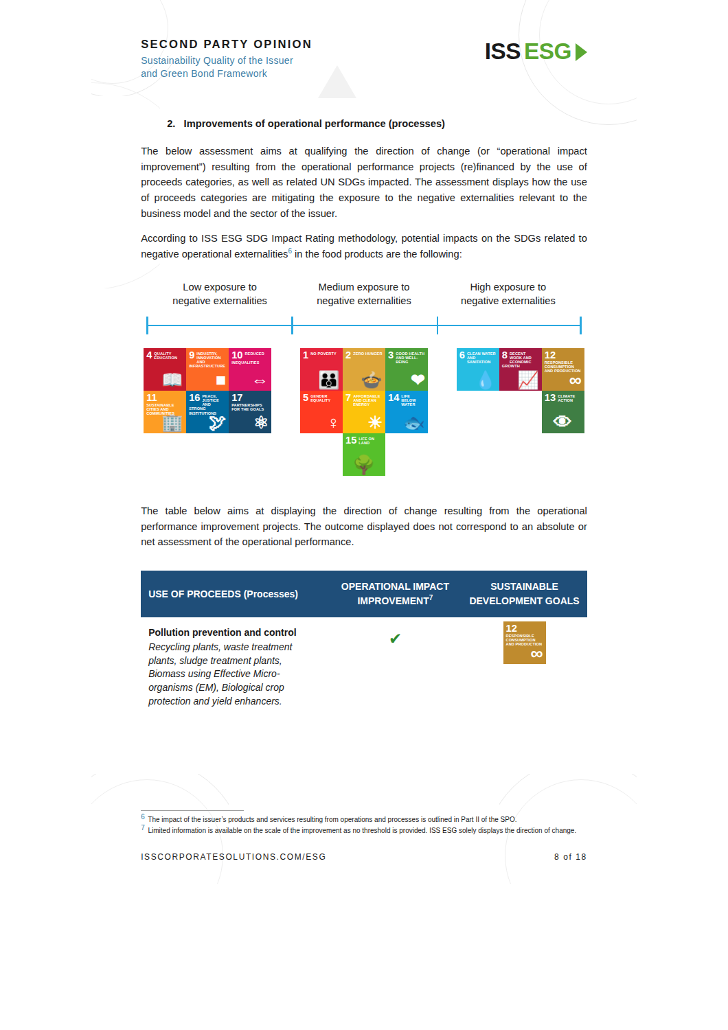SECOND PARTY OPINION
Sustainability Quality of the Issuer
and Green Bond Framework
ISS ESG
2. Improvements of operational performance (processes)
The below assessment aims at qualifying the direction of change (or “operational impact improvement”) resulting from the operational performance projects (re)financed by the use of proceeds categories, as well as related UN SDGs impacted. The assessment displays how the use of proceeds categories are mitigating the exposure to the negative externalities relevant to the business model and the sector of the issuer.
According to ISS ESG SDG Impact Rating methodology, potential impacts on the SDGs related to negative operational externalities6 in the food products are the following:
Low exposure to
negative externalities
Medium exposure to
negative externalities
High exposure to
negative externalities
4 QUALITY EDUCATION📖
9 INDUSTRY, INNOVATION AND INFRASTRUCTURE■
10 REDUCED INEQUALITIES⇔
11 SUSTAINABLE CITIES AND COMMUNITIES🏢
16 PEACE, JUSTICE AND STRONG INSTITUTIONS🕊
17 PARTNERSHIPS FOR THE GOALS⚛
1 NO POVERTY👪
2 ZERO HUNGER🍲
3 GOOD HEALTH AND WELL-BEING❤
5 GENDER EQUALITY♀
7 AFFORDABLE AND CLEAN ENERGY☀
14 LIFE BELOW WATER🐟
15 LIFE ON LAND🌳
6 CLEAN WATER AND SANITATION💧
8 DECENT WORK AND ECONOMIC GROWTH📈
12 RESPONSIBLE CONSUMPTION AND PRODUCTION∞
13 CLIMATE ACTION👁
The table below aims at displaying the direction of change resulting from the operational performance improvement projects. The outcome displayed does not correspond to an absolute or net assessment of the operational performance.
| USE OF PROCEEDS (Processes) | OPERATIONAL IMPACT IMPROVEMENT 7 | SUSTAINABLE DEVELOPMENT GOALS |
| --- | --- | --- |
| Pollution prevention and control Recycling plants, waste treatment plants, sludge treatment plants, Biomass using Effective Micro-organisms (EM), Biological crop protection and yield enhancers. | ✔ | 12 RESPONSIBLE CONSUMPTION AND PRODUCTION ∞ |
6 The impact of the issuer’s products and services resulting from operations and processes is outlined in Part II of the SPO.
7 Limited information is available on the scale of the improvement as no threshold is provided. ISS ESG solely displays the direction of change.
ISSCORPORATESOLUTIONS.COM/ESG
8 of 18